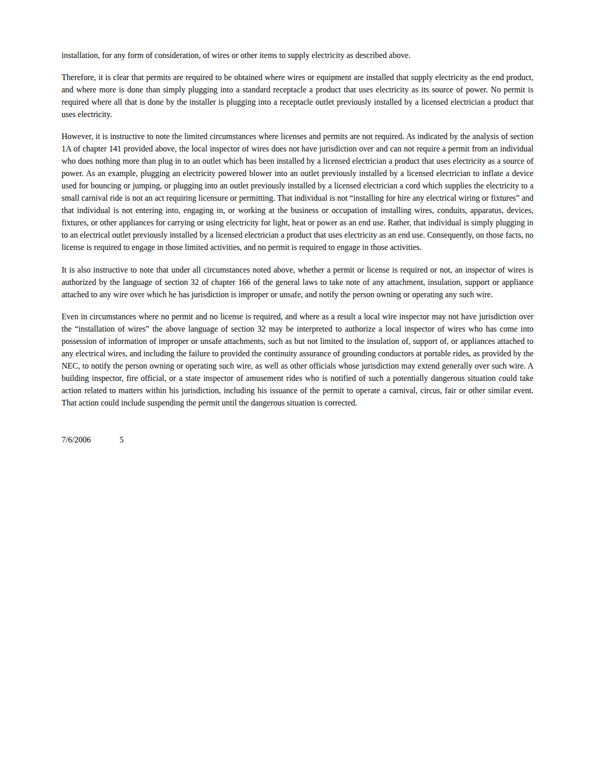installation, for any form of consideration, of wires or other items to supply electricity as described above.
Therefore, it is clear that permits are required to be obtained where wires or equipment are installed that supply electricity as the end product, and where more is done than simply plugging into a standard receptacle a product that uses electricity as its source of power. No permit is required where all that is done by the installer is plugging into a receptacle outlet previously installed by a licensed electrician a product that uses electricity.
However, it is instructive to note the limited circumstances where licenses and permits are not required. As indicated by the analysis of section 1A of chapter 141 provided above, the local inspector of wires does not have jurisdiction over and can not require a permit from an individual who does nothing more than plug in to an outlet which has been installed by a licensed electrician a product that uses electricity as a source of power. As an example, plugging an electricity powered blower into an outlet previously installed by a licensed electrician to inflate a device used for bouncing or jumping, or plugging into an outlet previously installed by a licensed electrician a cord which supplies the electricity to a small carnival ride is not an act requiring licensure or permitting. That individual is not “installing for hire any electrical wiring or fixtures” and that individual is not entering into, engaging in, or working at the business or occupation of installing wires, conduits, apparatus, devices, fixtures, or other appliances for carrying or using electricity for light, heat or power as an end use. Rather, that individual is simply plugging in to an electrical outlet previously installed by a licensed electrician a product that uses electricity as an end use. Consequently, on those facts, no license is required to engage in those limited activities, and no permit is required to engage in those activities.
It is also instructive to note that under all circumstances noted above, whether a permit or license is required or not, an inspector of wires is authorized by the language of section 32 of chapter 166 of the general laws to take note of any attachment, insulation, support or appliance attached to any wire over which he has jurisdiction is improper or unsafe, and notify the person owning or operating any such wire.
Even in circumstances where no permit and no license is required, and where as a result a local wire inspector may not have jurisdiction over the “installation of wires” the above language of section 32 may be interpreted to authorize a local inspector of wires who has come into possession of information of improper or unsafe attachments, such as but not limited to the insulation of, support of, or appliances attached to any electrical wires, and including the failure to provided the continuity assurance of grounding conductors at portable rides, as provided by the NEC, to notify the person owning or operating such wire, as well as other officials whose jurisdiction may extend generally over such wire. A building inspector, fire official, or a state inspector of amusement rides who is notified of such a potentially dangerous situation could take action related to matters within his jurisdiction, including his issuance of the permit to operate a carnival, circus, fair or other similar event. That action could include suspending the permit until the dangerous situation is corrected.
7/6/2006 5